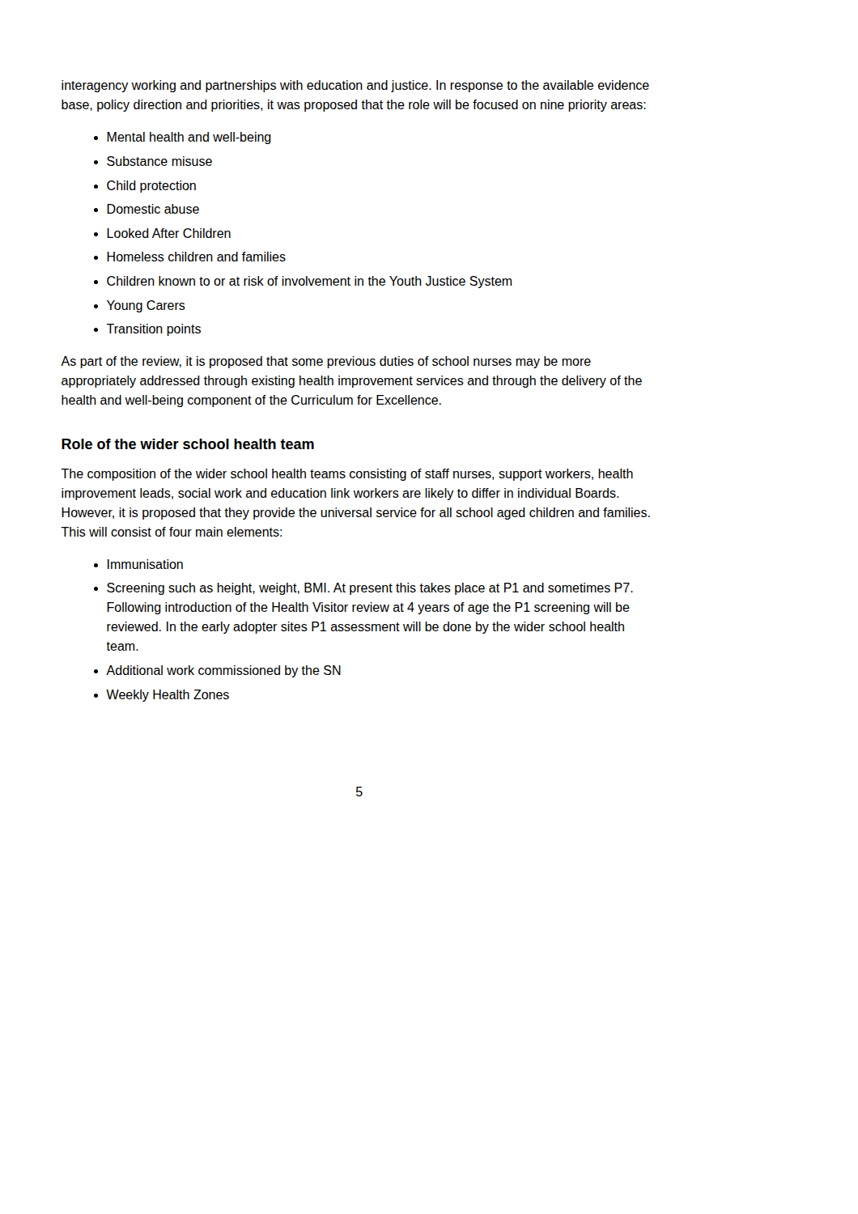interagency working and partnerships with education and justice. In response to the available evidence base, policy direction and priorities, it was proposed that the role will be focused on nine priority areas:
Mental health and well-being
Substance misuse
Child protection
Domestic abuse
Looked After Children
Homeless children and families
Children known to or at risk of involvement in the Youth Justice System
Young Carers
Transition points
As part of the review, it is proposed that some previous duties of school nurses may be more appropriately addressed through existing health improvement services and through the delivery of the health and well-being component of the Curriculum for Excellence.
Role of the wider school health team
The composition of the wider school health teams consisting of staff nurses, support workers, health improvement leads, social work and education link workers are likely to differ in individual Boards. However, it is proposed that they provide the universal service for all school aged children and families. This will consist of four main elements:
Immunisation
Screening such as height, weight, BMI. At present this takes place at P1 and sometimes P7. Following introduction of the Health Visitor review at 4 years of age the P1 screening will be reviewed. In the early adopter sites P1 assessment will be done by the wider school health team.
Additional work commissioned by the SN
Weekly Health Zones
5